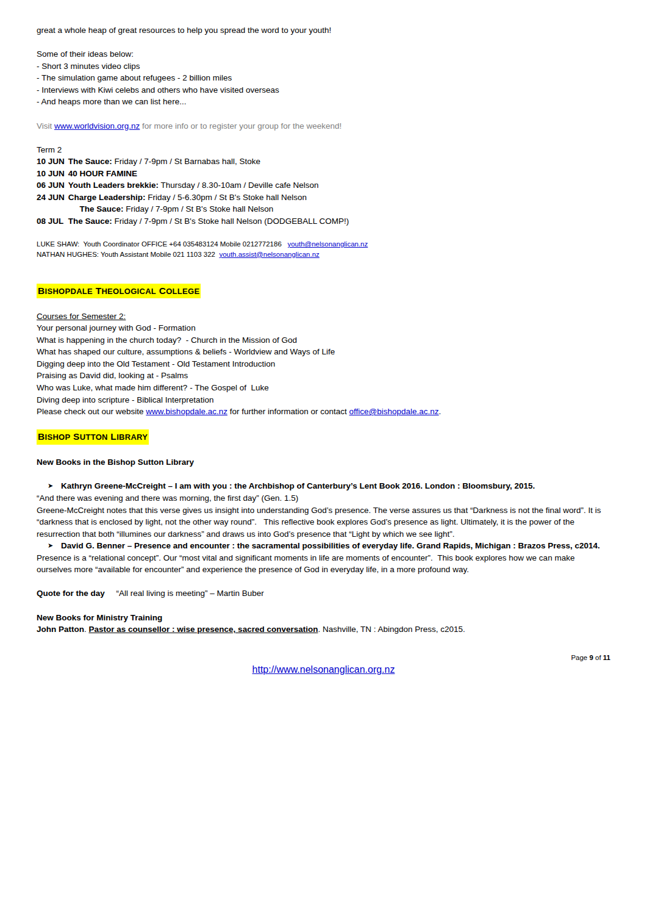great a whole heap of great resources to help you spread the word to your youth!
Some of their ideas below:
- Short 3 minutes video clips
- The simulation game about refugees - 2 billion miles
- Interviews with Kiwi celebs and others who have visited overseas
- And heaps more than we can list here...
Visit www.worldvision.org.nz for more info or to register your group for the weekend!
Term 2
| 10 JUN | The Sauce: Friday / 7-9pm / St Barnabas hall, Stoke |
| 10 JUN | 40 HOUR FAMINE |
| 06 JUN | Youth Leaders brekkie: Thursday / 8.30-10am / Deville cafe Nelson |
| 24 JUN | Charge Leadership: Friday / 5-6.30pm / St B's Stoke hall Nelson The Sauce: Friday / 7-9pm / St B's Stoke hall Nelson |
| 08 JUL | The Sauce: Friday / 7-9pm / St B's Stoke hall Nelson (DODGEBALL COMP!) |
LUKE SHAW: Youth Coordinator OFFICE +64 035483124 Mobile 0212772186 youth@nelsonanglican.nz
NATHAN HUGHES: Youth Assistant Mobile 021 1103 322 youth.assist@nelsonanglican.nz
BISHOPDALE THEOLOGICAL COLLEGE
Courses for Semester 2:
Your personal journey with God - Formation
What is happening in the church today? - Church in the Mission of God
What has shaped our culture, assumptions & beliefs - Worldview and Ways of Life
Digging deep into the Old Testament - Old Testament Introduction
Praising as David did, looking at - Psalms
Who was Luke, what made him different? - The Gospel of Luke
Diving deep into scripture - Biblical Interpretation
Please check out our website www.bishopdale.ac.nz for further information or contact office@bishopdale.ac.nz.
BISHOP SUTTON LIBRARY
New Books in the Bishop Sutton Library
Kathryn Greene-McCreight – I am with you : the Archbishop of Canterbury’s Lent Book 2016. London : Bloomsbury, 2015.
“And there was evening and there was morning, the first day” (Gen. 1.5)
Greene-McCreight notes that this verse gives us insight into understanding God’s presence. The verse assures us that “Darkness is not the final word”. It is “darkness that is enclosed by light, not the other way round”. This reflective book explores God’s presence as light. Ultimately, it is the power of the resurrection that both “illumines our darkness” and draws us into God’s presence that “Light by which we see light”.
David G. Benner – Presence and encounter : the sacramental possibilities of everyday life. Grand Rapids, Michigan : Brazos Press, c2014.
Presence is a “relational concept”. Our “most vital and significant moments in life are moments of encounter”. This book explores how we can make ourselves more “available for encounter” and experience the presence of God in everyday life, in a more profound way.
Quote for the day “All real living is meeting” – Martin Buber
New Books for Ministry Training
John Patton. Pastor as counsellor : wise presence, sacred conversation. Nashville, TN : Abingdon Press, c2015.
Page 9 of 11
http://www.nelsonanglican.org.nz